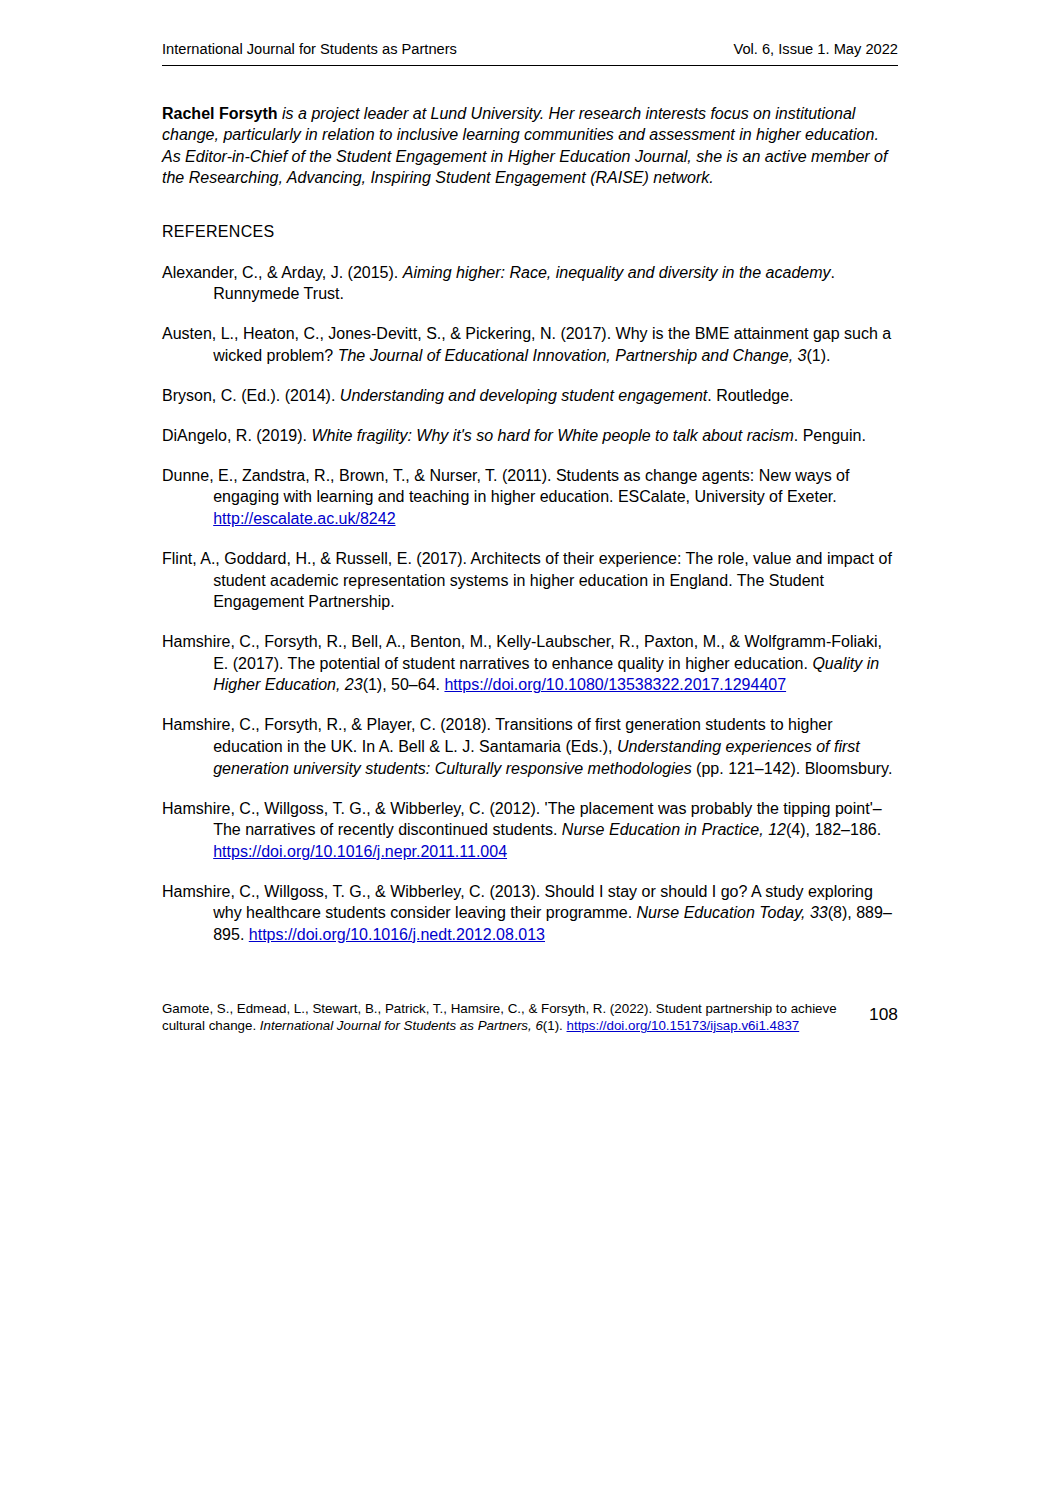International Journal for Students as Partners
Vol. 6, Issue 1. May 2022
Rachel Forsyth is a project leader at Lund University. Her research interests focus on institutional change, particularly in relation to inclusive learning communities and assessment in higher education. As Editor-in-Chief of the Student Engagement in Higher Education Journal, she is an active member of the Researching, Advancing, Inspiring Student Engagement (RAISE) network.
REFERENCES
Alexander, C., & Arday, J. (2015). Aiming higher: Race, inequality and diversity in the academy. Runnymede Trust.
Austen, L., Heaton, C., Jones-Devitt, S., & Pickering, N. (2017). Why is the BME attainment gap such a wicked problem? The Journal of Educational Innovation, Partnership and Change, 3(1).
Bryson, C. (Ed.). (2014). Understanding and developing student engagement. Routledge.
DiAngelo, R. (2019). White fragility: Why it's so hard for White people to talk about racism. Penguin.
Dunne, E., Zandstra, R., Brown, T., & Nurser, T. (2011). Students as change agents: New ways of engaging with learning and teaching in higher education. ESCalate, University of Exeter. http://escalate.ac.uk/8242
Flint, A., Goddard, H., & Russell, E. (2017). Architects of their experience: The role, value and impact of student academic representation systems in higher education in England. The Student Engagement Partnership.
Hamshire, C., Forsyth, R., Bell, A., Benton, M., Kelly-Laubscher, R., Paxton, M., & Wolfgramm-Foliaki, E. (2017). The potential of student narratives to enhance quality in higher education. Quality in Higher Education, 23(1), 50–64. https://doi.org/10.1080/13538322.2017.1294407
Hamshire, C., Forsyth, R., & Player, C. (2018). Transitions of first generation students to higher education in the UK. In A. Bell & L. J. Santamaria (Eds.), Understanding experiences of first generation university students: Culturally responsive methodologies (pp. 121–142). Bloomsbury.
Hamshire, C., Willgoss, T. G., & Wibberley, C. (2012). 'The placement was probably the tipping point'–The narratives of recently discontinued students. Nurse Education in Practice, 12(4), 182–186. https://doi.org/10.1016/j.nepr.2011.11.004
Hamshire, C., Willgoss, T. G., & Wibberley, C. (2013). Should I stay or should I go? A study exploring why healthcare students consider leaving their programme. Nurse Education Today, 33(8), 889–895. https://doi.org/10.1016/j.nedt.2012.08.013
108
Gamote, S., Edmead, L., Stewart, B., Patrick, T., Hamsire, C., & Forsyth, R. (2022). Student partnership to achieve cultural change. International Journal for Students as Partners, 6(1). https://doi.org/10.15173/ijsap.v6i1.4837